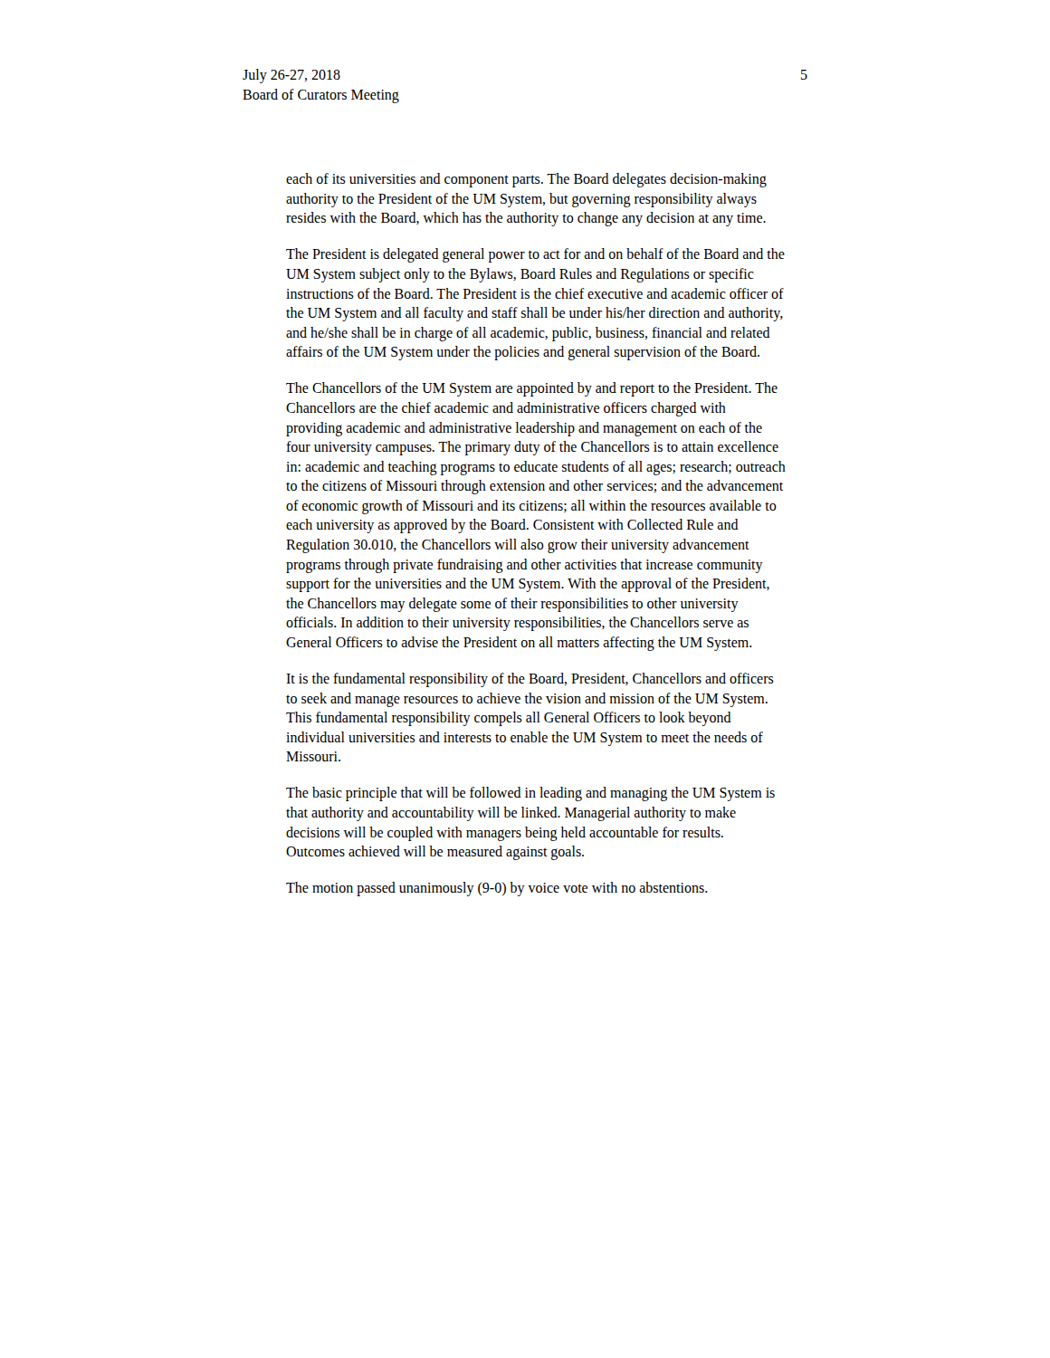July 26-27, 2018 Board of Curators Meeting
5
each of its universities and component parts. The Board delegates decision-making authority to the President of the UM System, but governing responsibility always resides with the Board, which has the authority to change any decision at any time.
The President is delegated general power to act for and on behalf of the Board and the UM System subject only to the Bylaws, Board Rules and Regulations or specific instructions of the Board. The President is the chief executive and academic officer of the UM System and all faculty and staff shall be under his/her direction and authority, and he/she shall be in charge of all academic, public, business, financial and related affairs of the UM System under the policies and general supervision of the Board.
The Chancellors of the UM System are appointed by and report to the President. The Chancellors are the chief academic and administrative officers charged with providing academic and administrative leadership and management on each of the four university campuses. The primary duty of the Chancellors is to attain excellence in: academic and teaching programs to educate students of all ages; research; outreach to the citizens of Missouri through extension and other services; and the advancement of economic growth of Missouri and its citizens; all within the resources available to each university as approved by the Board. Consistent with Collected Rule and Regulation 30.010, the Chancellors will also grow their university advancement programs through private fundraising and other activities that increase community support for the universities and the UM System. With the approval of the President, the Chancellors may delegate some of their responsibilities to other university officials. In addition to their university responsibilities, the Chancellors serve as General Officers to advise the President on all matters affecting the UM System.
It is the fundamental responsibility of the Board, President, Chancellors and officers to seek and manage resources to achieve the vision and mission of the UM System. This fundamental responsibility compels all General Officers to look beyond individual universities and interests to enable the UM System to meet the needs of Missouri.
The basic principle that will be followed in leading and managing the UM System is that authority and accountability will be linked. Managerial authority to make decisions will be coupled with managers being held accountable for results. Outcomes achieved will be measured against goals.
The motion passed unanimously (9-0) by voice vote with no abstentions.